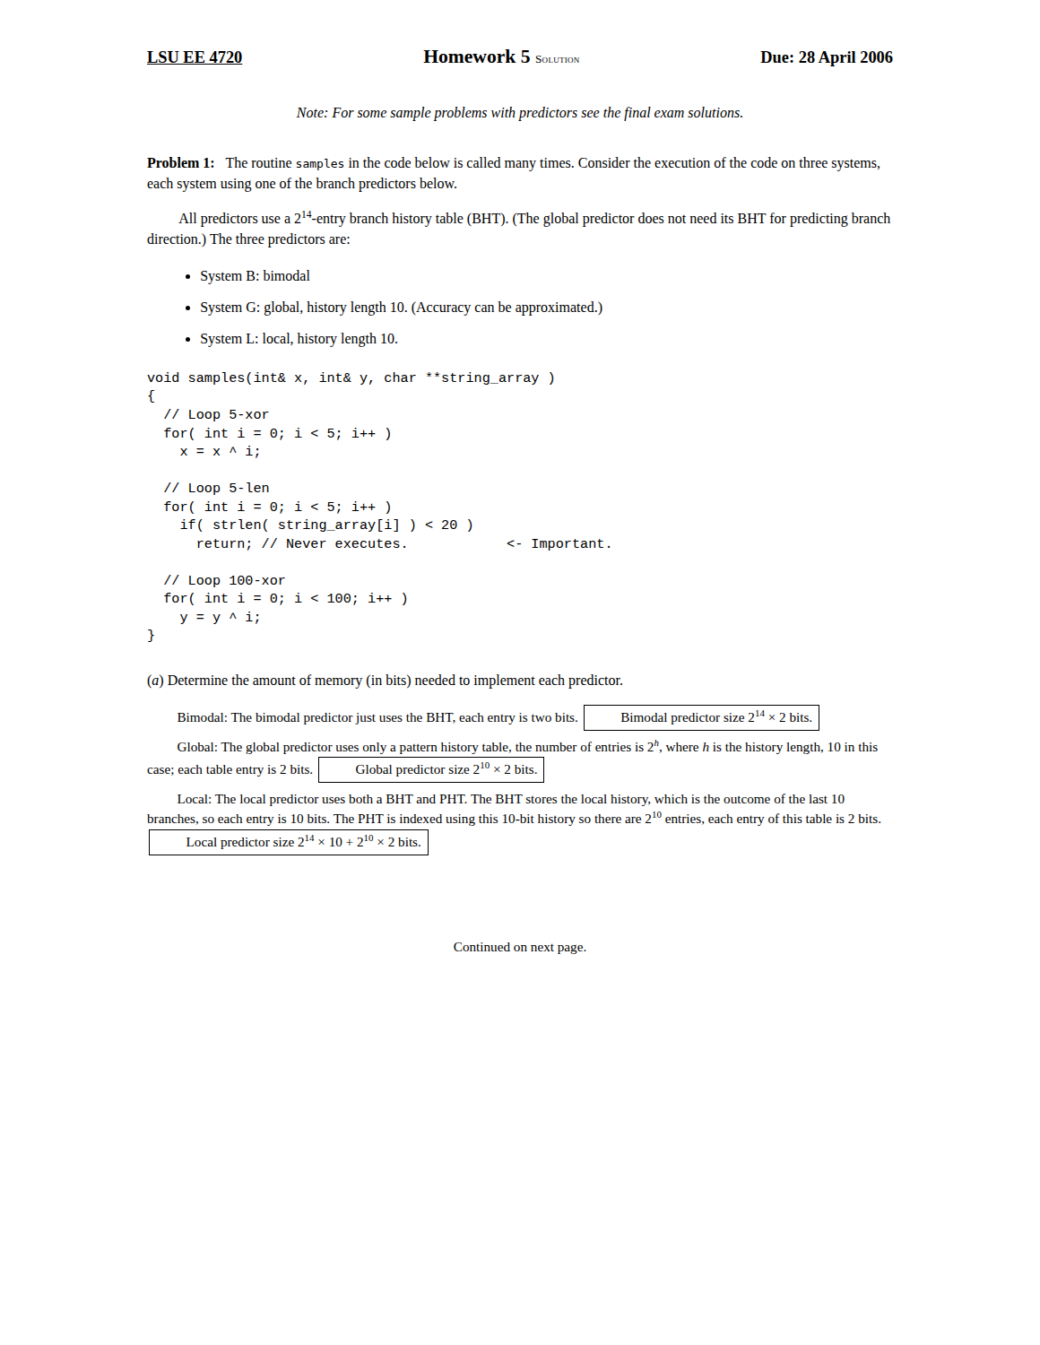LSU EE 4720
Homework 5 Solution
Due: 28 April 2006
Note: For some sample problems with predictors see the final exam solutions.
Problem 1: The routine samples in the code below is called many times. Consider the execution of the code on three systems, each system using one of the branch predictors below.
All predictors use a 214-entry branch history table (BHT). (The global predictor does not need its BHT for predicting branch direction.) The three predictors are:
System B: bimodal
System G: global, history length 10. (Accuracy can be approximated.)
System L: local, history length 10.
void samples(int& x, int& y, char **string_array )
{
  // Loop 5-xor
  for( int i = 0; i < 5; i++ )
    x = x ^ i;

  // Loop 5-len
  for( int i = 0; i < 5; i++ )
    if( strlen( string_array[i] ) < 20 )
      return; // Never executes.            <- Important.

  // Loop 100-xor
  for( int i = 0; i < 100; i++ )
    y = y ^ i;
}
(a) Determine the amount of memory (in bits) needed to implement each predictor.
Bimodal: The bimodal predictor just uses the BHT, each entry is two bits. Bimodal predictor size 214 × 2 bits.
Global: The global predictor uses only a pattern history table, the number of entries is 2h, where h is the history length, 10 in this case; each table entry is 2 bits. Global predictor size 210 × 2 bits.
Local: The local predictor uses both a BHT and PHT. The BHT stores the local history, which is the outcome of the last 10 branches, so each entry is 10 bits. The PHT is indexed using this 10-bit history so there are 210 entries, each entry of this table is 2 bits. Local predictor size 214 × 10 + 210 × 2 bits.
Continued on next page.